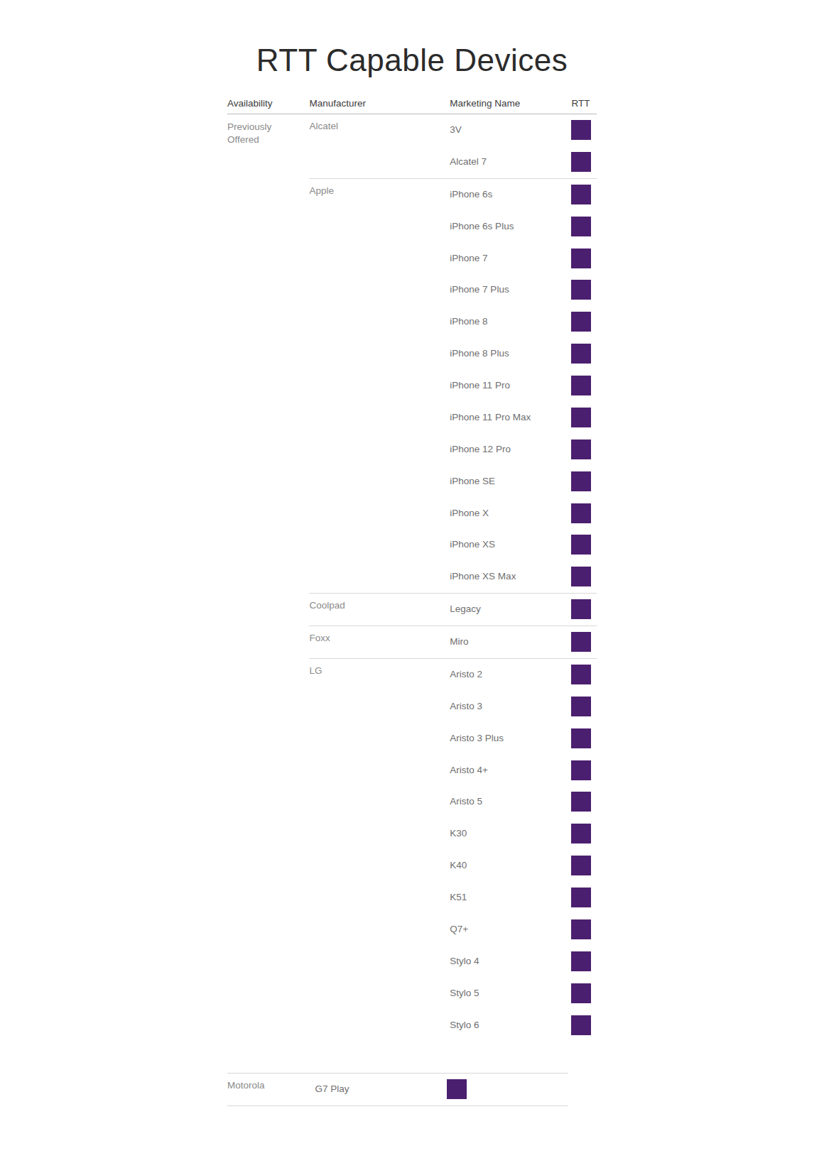RTT Capable Devices
| Availability | Manufacturer | Marketing Name | RTT |
| --- | --- | --- | --- |
| Previously Offered | Alcatel | 3V | |
| Alcatel 7 | |
| Apple | iPhone 6s | |
| iPhone 6s Plus | |
| iPhone 7 | |
| iPhone 7 Plus | |
| iPhone 8 | |
| iPhone 8 Plus | |
| iPhone 11 Pro | |
| iPhone 11 Pro Max | |
| iPhone 12 Pro | |
| iPhone SE | |
| iPhone X | |
| iPhone XS | |
| iPhone XS Max | |
| Coolpad | Legacy | |
| Foxx | Miro | |
| LG | Aristo 2 | |
| Aristo 3 | |
| Aristo 3 Plus | |
| Aristo 4+ | |
| Aristo 5 | |
| K30 | |
| K40 | |
| K51 | |
| Q7+ | |
| Stylo 4 | |
| Stylo 5 | |
| Stylo 6 | |
| Motorola | G7 Play | |